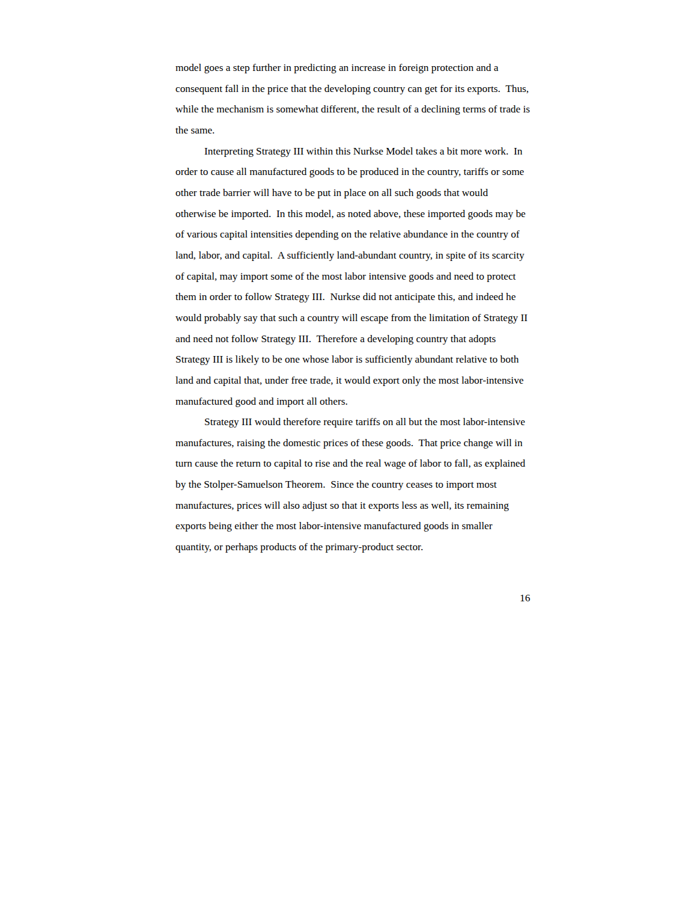model goes a step further in predicting an increase in foreign protection and a consequent fall in the price that the developing country can get for its exports. Thus, while the mechanism is somewhat different, the result of a declining terms of trade is the same.
Interpreting Strategy III within this Nurkse Model takes a bit more work. In order to cause all manufactured goods to be produced in the country, tariffs or some other trade barrier will have to be put in place on all such goods that would otherwise be imported. In this model, as noted above, these imported goods may be of various capital intensities depending on the relative abundance in the country of land, labor, and capital. A sufficiently land-abundant country, in spite of its scarcity of capital, may import some of the most labor intensive goods and need to protect them in order to follow Strategy III. Nurkse did not anticipate this, and indeed he would probably say that such a country will escape from the limitation of Strategy II and need not follow Strategy III. Therefore a developing country that adopts Strategy III is likely to be one whose labor is sufficiently abundant relative to both land and capital that, under free trade, it would export only the most labor-intensive manufactured good and import all others.
Strategy III would therefore require tariffs on all but the most labor-intensive manufactures, raising the domestic prices of these goods. That price change will in turn cause the return to capital to rise and the real wage of labor to fall, as explained by the Stolper-Samuelson Theorem. Since the country ceases to import most manufactures, prices will also adjust so that it exports less as well, its remaining exports being either the most labor-intensive manufactured goods in smaller quantity, or perhaps products of the primary-product sector.
16